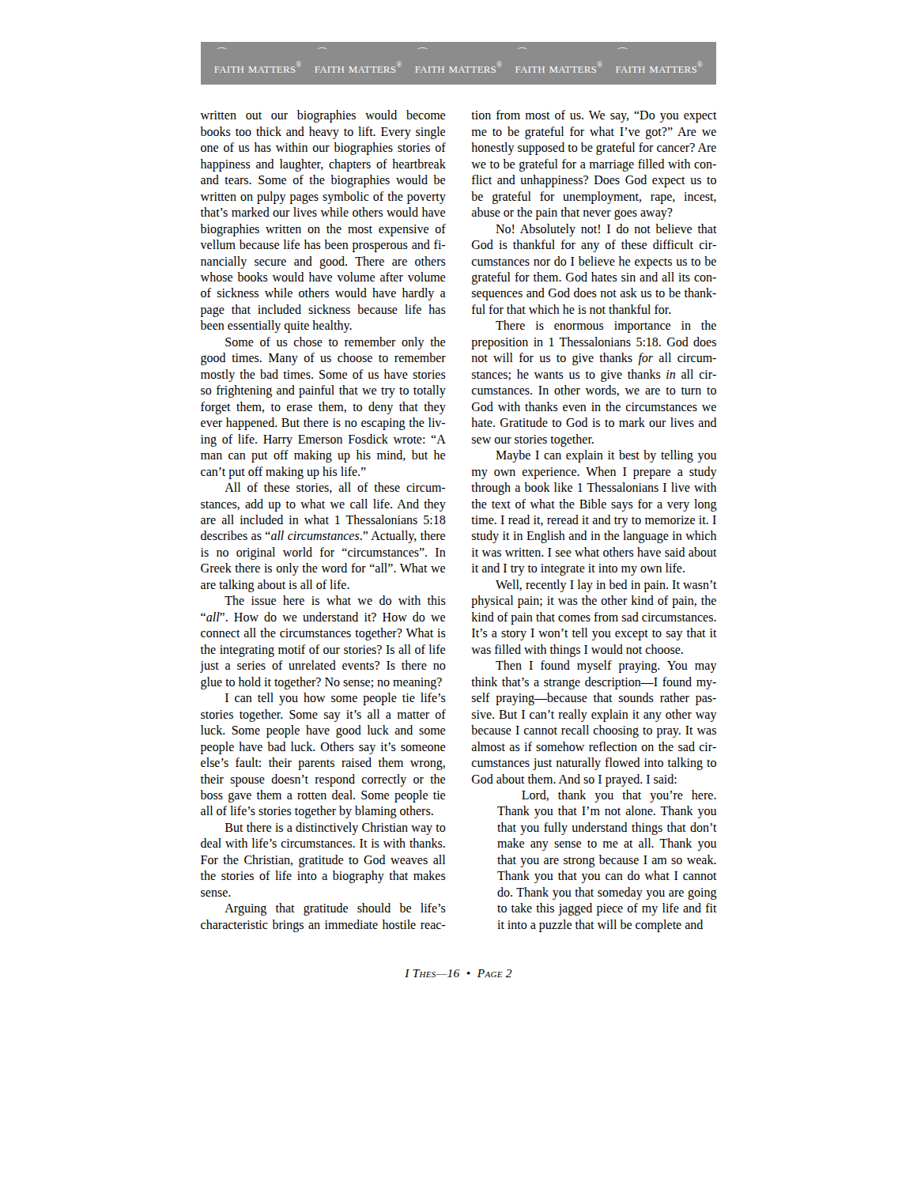⌒faith matters® ⌒faith matters® ⌒faith matters® ⌒faith matters® ⌒faith matters®
written out our biographies would become books too thick and heavy to lift. Every single one of us has within our biographies stories of happiness and laughter, chapters of heartbreak and tears. Some of the biographies would be written on pulpy pages symbolic of the poverty that’s marked our lives while others would have biographies written on the most expensive of vellum because life has been prosperous and financially secure and good. There are others whose books would have volume after volume of sickness while others would have hardly a page that included sickness because life has been essentially quite healthy.
Some of us chose to remember only the good times. Many of us choose to remember mostly the bad times. Some of us have stories so frightening and painful that we try to totally forget them, to erase them, to deny that they ever happened. But there is no escaping the living of life. Harry Emerson Fosdick wrote: “A man can put off making up his mind, but he can’t put off making up his life.”
All of these stories, all of these circumstances, add up to what we call life. And they are all included in what 1 Thessalonians 5:18 describes as “all circumstances.” Actually, there is no original world for “circumstances”. In Greek there is only the word for “all”. What we are talking about is all of life.
The issue here is what we do with this “all”. How do we understand it? How do we connect all the circumstances together? What is the integrating motif of our stories? Is all of life just a series of unrelated events? Is there no glue to hold it together? No sense; no meaning?
I can tell you how some people tie life’s stories together. Some say it’s all a matter of luck. Some people have good luck and some people have bad luck. Others say it’s someone else’s fault: their parents raised them wrong, their spouse doesn’t respond correctly or the boss gave them a rotten deal. Some people tie all of life’s stories together by blaming others.
But there is a distinctively Christian way to deal with life’s circumstances. It is with thanks. For the Christian, gratitude to God weaves all the stories of life into a biography that makes sense.
Arguing that gratitude should be life’s characteristic brings an immediate hostile reaction from most of us. We say, “Do you expect me to be grateful for what I’ve got?” Are we honestly supposed to be grateful for cancer? Are we to be grateful for a marriage filled with conflict and unhappiness? Does God expect us to be grateful for unemployment, rape, incest, abuse or the pain that never goes away?
No! Absolutely not! I do not believe that God is thankful for any of these difficult circumstances nor do I believe he expects us to be grateful for them. God hates sin and all its consequences and God does not ask us to be thankful for that which he is not thankful for.
There is enormous importance in the preposition in 1 Thessalonians 5:18. God does not will for us to give thanks for all circumstances; he wants us to give thanks in all circumstances. In other words, we are to turn to God with thanks even in the circumstances we hate. Gratitude to God is to mark our lives and sew our stories together.
Maybe I can explain it best by telling you my own experience. When I prepare a study through a book like 1 Thessalonians I live with the text of what the Bible says for a very long time. I read it, reread it and try to memorize it. I study it in English and in the language in which it was written. I see what others have said about it and I try to integrate it into my own life.
Well, recently I lay in bed in pain. It wasn’t physical pain; it was the other kind of pain, the kind of pain that comes from sad circumstances. It’s a story I won’t tell you except to say that it was filled with things I would not choose.
Then I found myself praying. You may think that’s a strange description—I found myself praying—because that sounds rather passive. But I can’t really explain it any other way because I cannot recall choosing to pray. It was almost as if somehow reflection on the sad circumstances just naturally flowed into talking to God about them. And so I prayed. I said:
Lord, thank you that you’re here. Thank you that I’m not alone. Thank you that you fully understand things that don’t make any sense to me at all. Thank you that you are strong because I am so weak. Thank you that you can do what I cannot do. Thank you that someday you are going to take this jagged piece of my life and fit it into a puzzle that will be complete and
I Thes—16 • Page 2